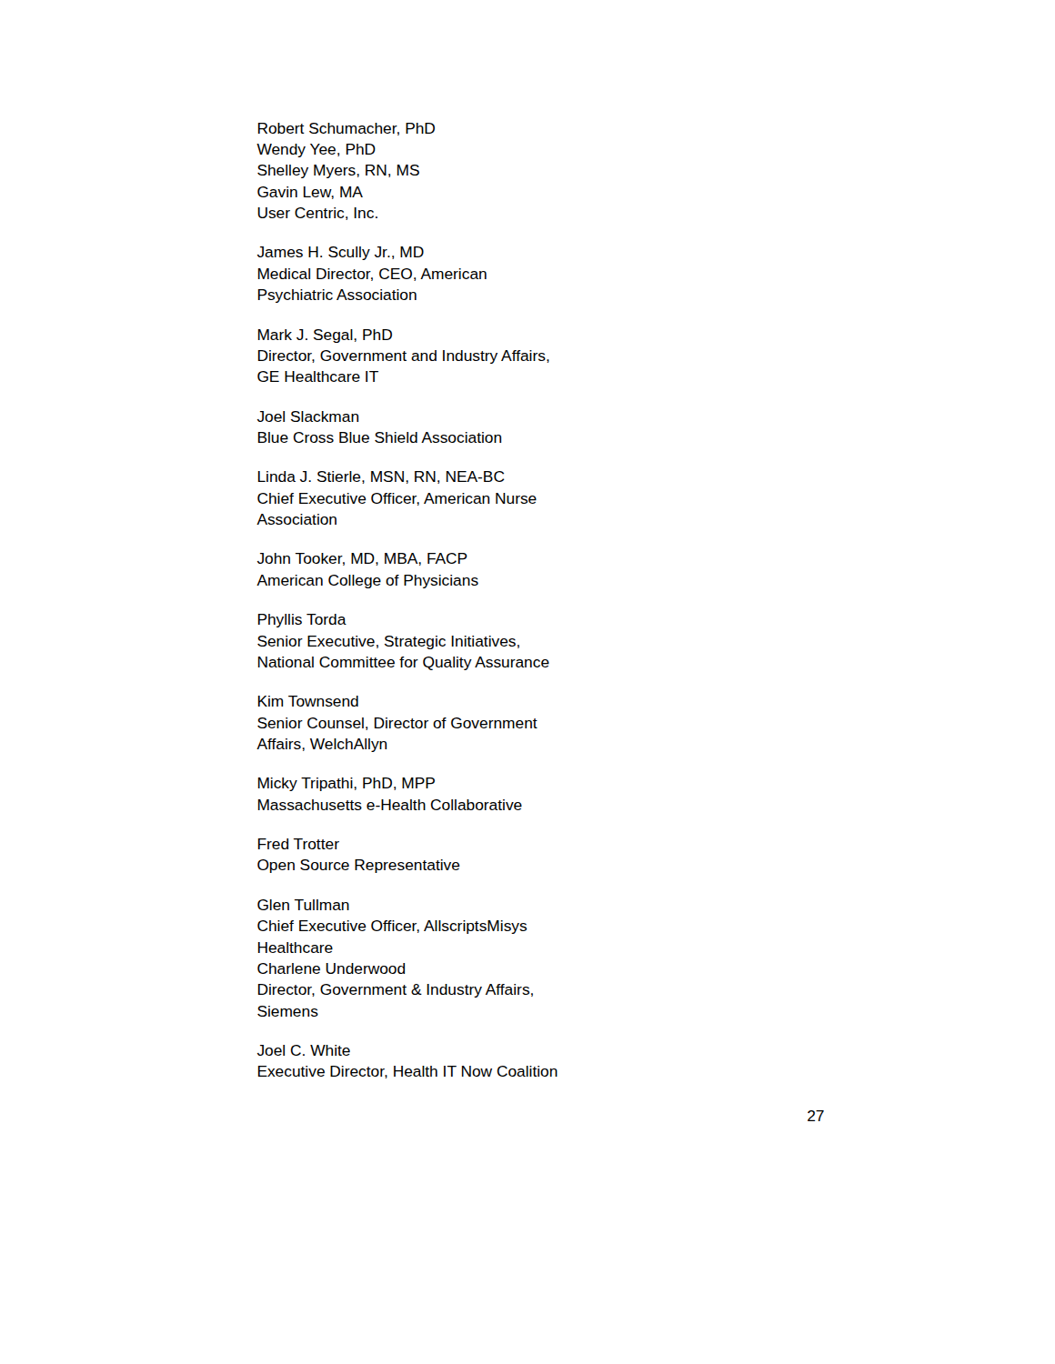Robert Schumacher, PhD
Wendy Yee, PhD
Shelley Myers, RN, MS
Gavin Lew, MA
User Centric, Inc.
James H. Scully Jr., MD
Medical Director, CEO, American
Psychiatric Association
Mark J. Segal, PhD
Director, Government and Industry Affairs,
GE Healthcare IT
Joel Slackman
Blue Cross Blue Shield Association
Linda J. Stierle, MSN, RN, NEA-BC
Chief Executive Officer, American Nurse
Association
John Tooker, MD, MBA, FACP
American College of Physicians
Phyllis Torda
Senior Executive, Strategic Initiatives,
National Committee for Quality Assurance
Kim Townsend
Senior Counsel, Director of Government
Affairs, WelchAllyn
Micky Tripathi, PhD, MPP
Massachusetts e-Health Collaborative
Fred Trotter
Open Source Representative
Glen Tullman
Chief Executive Officer, AllscriptsMisys
Healthcare
Charlene Underwood
Director, Government & Industry Affairs,
Siemens
Joel C. White
Executive Director, Health IT Now Coalition
27